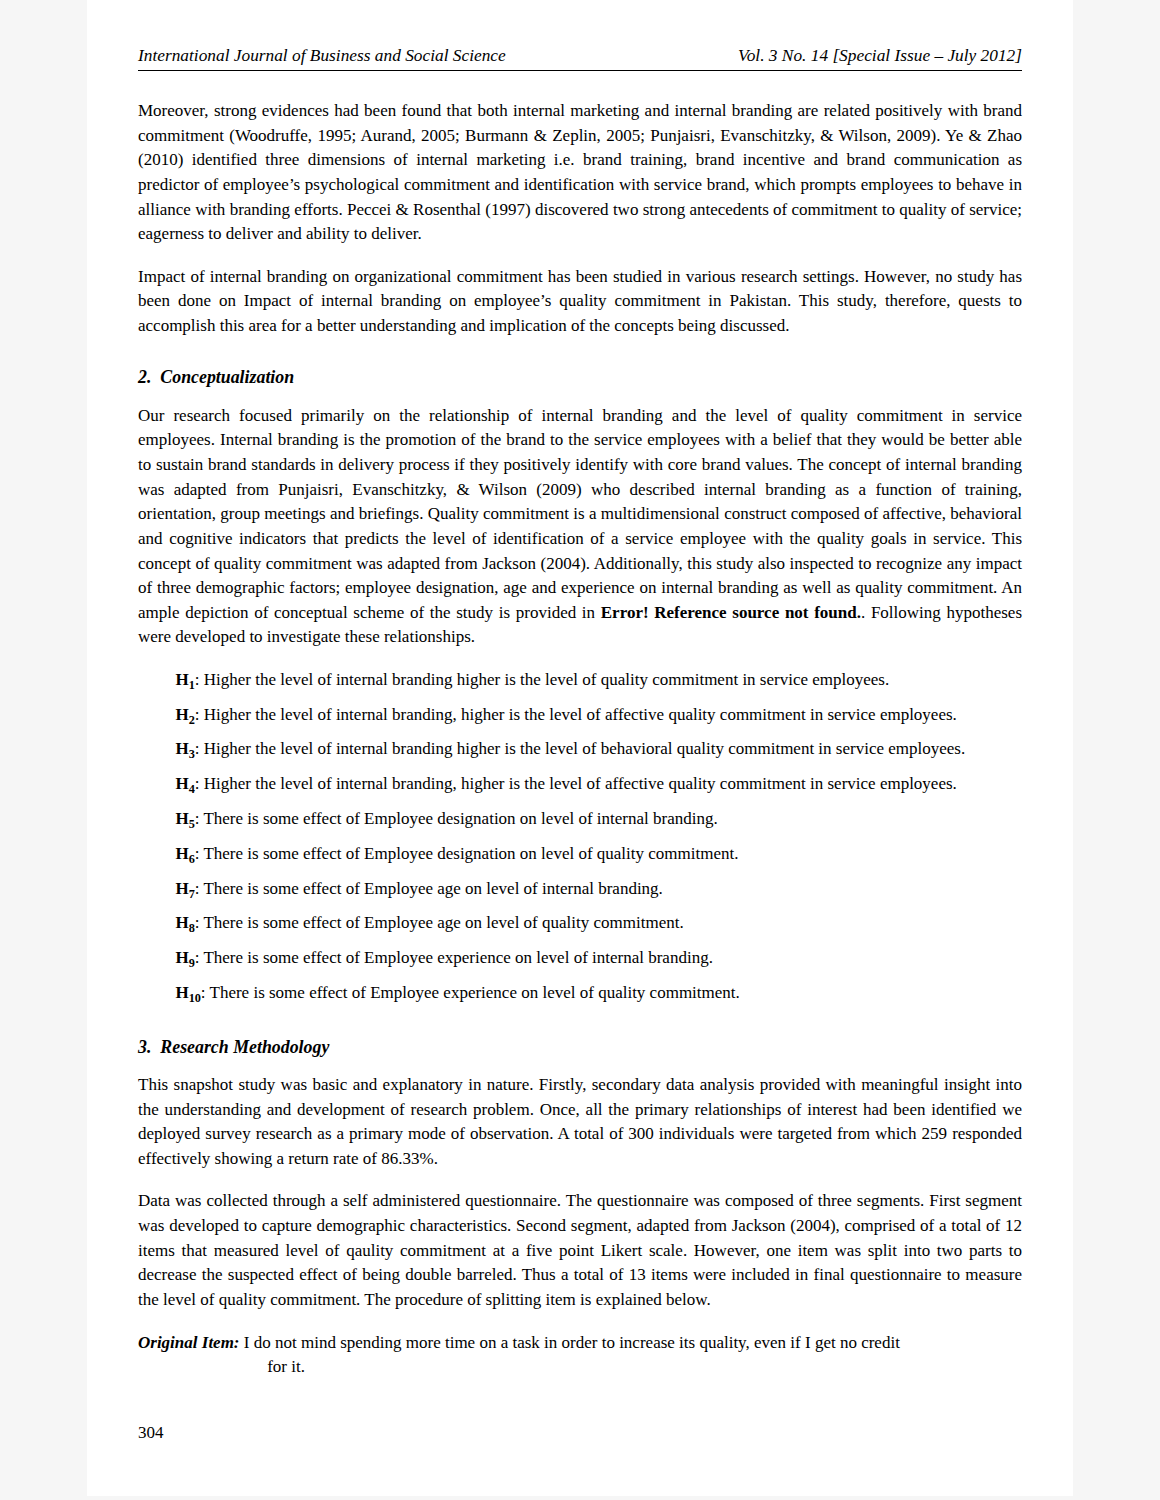International Journal of Business and Social Science Vol. 3 No. 14 [Special Issue – July 2012]
Moreover, strong evidences had been found that both internal marketing and internal branding are related positively with brand commitment (Woodruffe, 1995; Aurand, 2005; Burmann & Zeplin, 2005; Punjaisri, Evanschitzky, & Wilson, 2009). Ye & Zhao (2010) identified three dimensions of internal marketing i.e. brand training, brand incentive and brand communication as predictor of employee’s psychological commitment and identification with service brand, which prompts employees to behave in alliance with branding efforts. Peccei & Rosenthal (1997) discovered two strong antecedents of commitment to quality of service; eagerness to deliver and ability to deliver.
Impact of internal branding on organizational commitment has been studied in various research settings. However, no study has been done on Impact of internal branding on employee’s quality commitment in Pakistan. This study, therefore, quests to accomplish this area for a better understanding and implication of the concepts being discussed.
2. Conceptualization
Our research focused primarily on the relationship of internal branding and the level of quality commitment in service employees. Internal branding is the promotion of the brand to the service employees with a belief that they would be better able to sustain brand standards in delivery process if they positively identify with core brand values. The concept of internal branding was adapted from Punjaisri, Evanschitzky, & Wilson (2009) who described internal branding as a function of training, orientation, group meetings and briefings. Quality commitment is a multidimensional construct composed of affective, behavioral and cognitive indicators that predicts the level of identification of a service employee with the quality goals in service. This concept of quality commitment was adapted from Jackson (2004). Additionally, this study also inspected to recognize any impact of three demographic factors; employee designation, age and experience on internal branding as well as quality commitment. An ample depiction of conceptual scheme of the study is provided in Error! Reference source not found.. Following hypotheses were developed to investigate these relationships.
H1: Higher the level of internal branding higher is the level of quality commitment in service employees.
H2: Higher the level of internal branding, higher is the level of affective quality commitment in service employees.
H3: Higher the level of internal branding higher is the level of behavioral quality commitment in service employees.
H4: Higher the level of internal branding, higher is the level of affective quality commitment in service employees.
H5: There is some effect of Employee designation on level of internal branding.
H6: There is some effect of Employee designation on level of quality commitment.
H7: There is some effect of Employee age on level of internal branding.
H8: There is some effect of Employee age on level of quality commitment.
H9: There is some effect of Employee experience on level of internal branding.
H10: There is some effect of Employee experience on level of quality commitment.
3. Research Methodology
This snapshot study was basic and explanatory in nature. Firstly, secondary data analysis provided with meaningful insight into the understanding and development of research problem. Once, all the primary relationships of interest had been identified we deployed survey research as a primary mode of observation. A total of 300 individuals were targeted from which 259 responded effectively showing a return rate of 86.33%.
Data was collected through a self administered questionnaire. The questionnaire was composed of three segments. First segment was developed to capture demographic characteristics. Second segment, adapted from Jackson (2004), comprised of a total of 12 items that measured level of qaulity commitment at a five point Likert scale. However, one item was split into two parts to decrease the suspected effect of being double barreled. Thus a total of 13 items were included in final questionnaire to measure the level of quality commitment. The procedure of splitting item is explained below.
Original Item: I do not mind spending more time on a task in order to increase its quality, even if I get no credit for it.
304